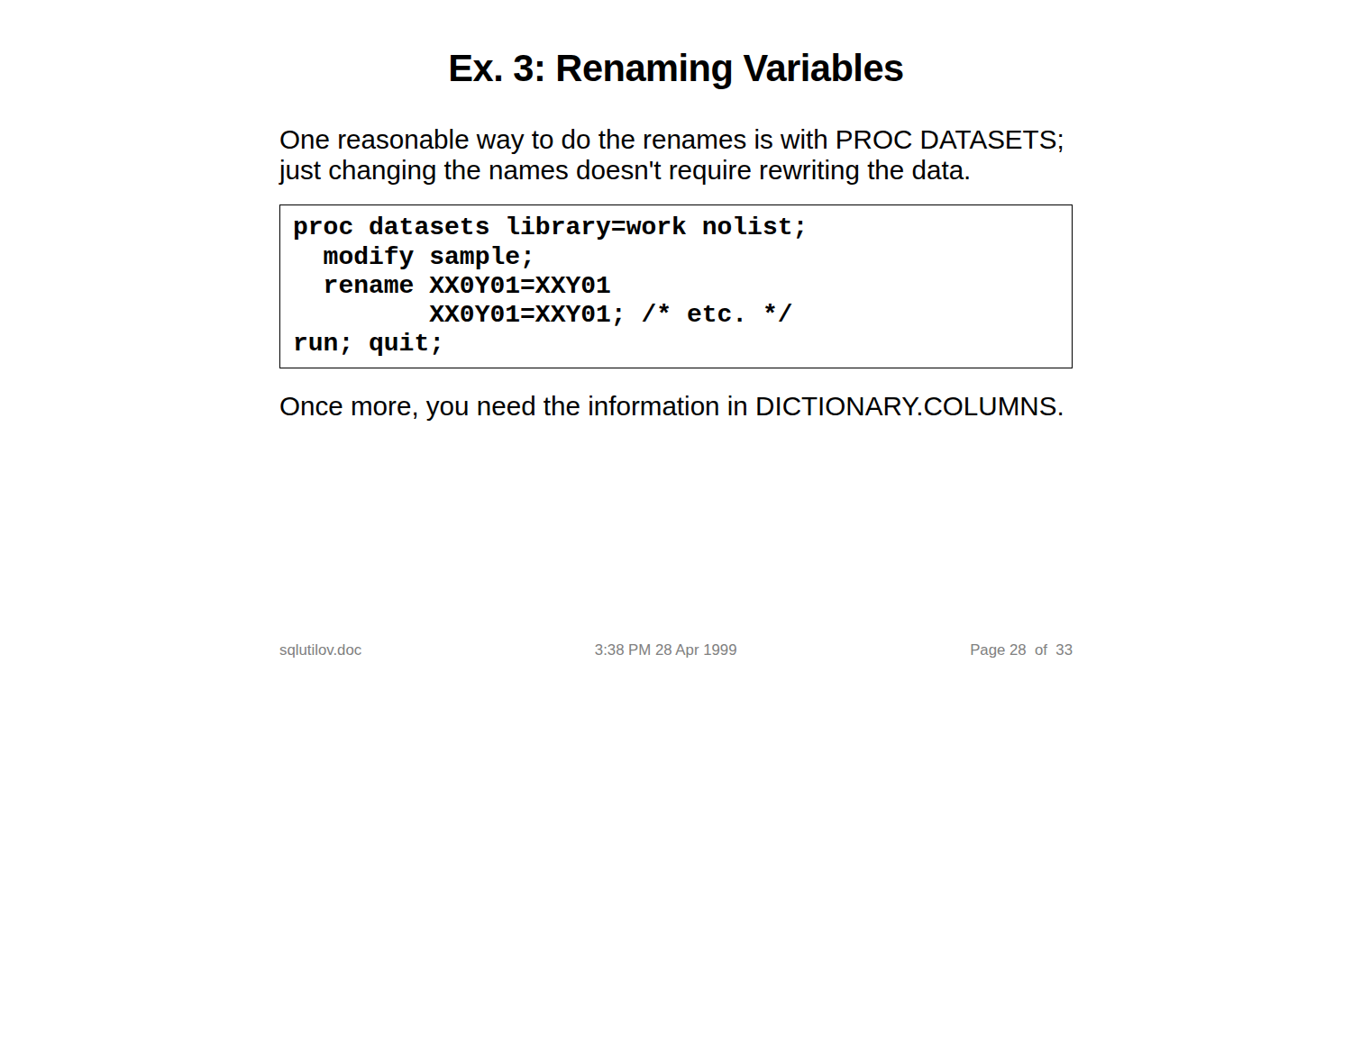Ex. 3: Renaming Variables
One reasonable way to do the renames is with PROC DATASETS; just changing the names doesn't require rewriting the data.
proc datasets library=work nolist;
  modify sample;
  rename XX0Y01=XXY01
         XX0Y01=XXY01; /* etc. */
run; quit;
Once more, you need the information in DICTIONARY.COLUMNS.
sqlutilov.doc 3:38 PM 28 Apr 1999 Page 28 of 33